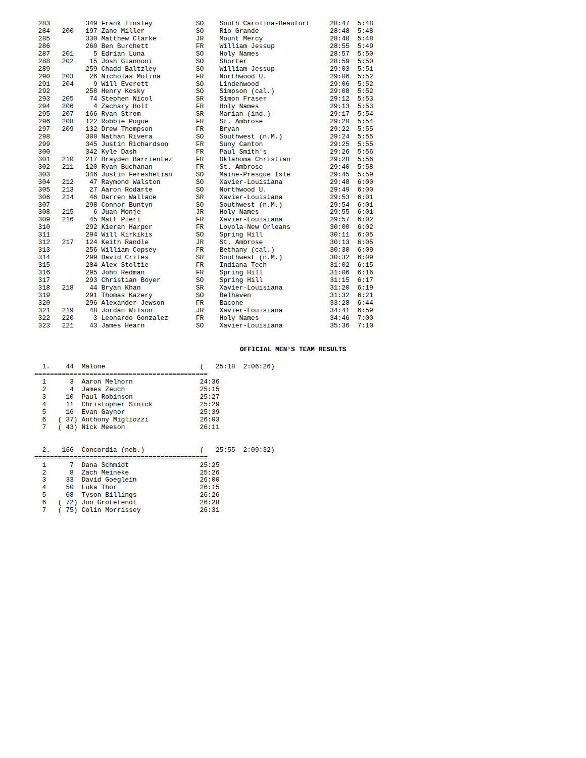283         349 Frank Tinsley           SO    South Carolina-Beaufort     28:47  5:48
  284   200   197 Zane Miller             SO    Rio Grande                  28:48  5:48
  285         330 Matthew Clarke          JR    Mount Mercy                 28:48  5:48
  286         260 Ben Burchett            FR    William Jessup              28:55  5:49
  287   201     5 Edrian Luna             SO    Holy Names                  28:57  5:50
  288   202    15 Josh Giannoni           SO    Shorter                     28:59  5:50
  289         259 Chadd Baltzley          SO    William Jessup              29:03  5:51
  290   203    26 Nicholas Molina         FR    Northwood U.                29:06  5:52
  291   204     9 Will Everett            SO    Lindenwood                  29:06  5:52
  292         258 Henry Kosky             SO    Simpson (cal.)              29:08  5:52
  293   205    74 Stephen Nicol           SR    Simon Fraser                29:12  5:53
  294   206     4 Zachary Holt            FR    Holy Names                  29:13  5:53
  295   207   166 Ryan Strom              SR    Marian (ind.)               29:17  5:54
  296   208   122 Robbie Pogue            FR    St. Ambrose                 29:20  5:54
  297   209   132 Drew Thompson           FR    Bryan                       29:22  5:55
  298         300 Nathan Rivera           SO    Southwest (n.M.)            29:24  5:55
  299         345 Justin Richardson       FR    Suny Canton                 29:25  5:55
  300         342 Kyle Dash               FR    Paul Smith's                29:26  5:56
  301   210   217 Brayden Barrientez      FR    Oklahoma Christian          29:28  5:56
  302   211   120 Ryan Buchanan           FR    St. Ambrose                 29:40  5:58
  303         346 Justin Fereshetian      SO    Maine-Presque Isle          29:45  5:59
  304   212    47 Raymond Walston         SO    Xavier-Louisiana            29:48  6:00
  305   213    27 Aaron Rodarte           SO    Northwood U.                29:49  6:00
  306   214    46 Darren Wallace          SR    Xavier-Louisiana            29:53  6:01
  307         298 Connor Buntyn           SO    Southwest (n.M.)            29:54  6:01
  308   215     6 Juan Monje              JR    Holy Names                  29:55  6:01
  309   216    45 Matt Pieri              FR    Xavier-Louisiana            29:57  6:02
  310         292 Kieran Harper           FR    Loyola-New Orleans          30:00  6:02
  311         294 Will Kirkikis           SO    Spring Hill                 30:11  6:05
  312   217   124 Keith Randle            JR    St. Ambrose                 30:13  6:05
  313         256 William Copsey          FR    Bethany (cal.)              30:30  6:09
  314         299 David Crites            SR    Southwest (n.M.)            30:32  6:09
  315         284 Alex Stoltie            FR    Indiana Tech                31:02  6:15
  316         295 John Redman             FR    Spring Hill                 31:06  6:16
  317         293 Christian Boyer         SO    Spring Hill                 31:15  6:17
  318   218    44 Bryan Khan              SR    Xavier-Louisiana            31:20  6:19
  319         291 Thomas Kazery           SO    Belhaven                    31:32  6:21
  320         296 Alexander Jewson        FR    Bacone                      33:28  6:44
  321   219    48 Jordan Wilson           JR    Xavier-Louisiana            34:41  6:59
  322   220     3 Leonardo Gonzalez       FR    Holy Names                  34:46  7:00
  323   221    43 James Hearn             SO    Xavier-Louisiana            35:36  7:10
OFFICIAL MEN'S TEAM RESULTS
   1.    44  Malone                        (   25:18  2:06:26)
 ============================================
   1      3  Aaron Melhorn                 24:36
   2      4  James Zeuch                   25:15
   3     10  Paul Robinson                 25:27
   4     11  Christopher Sinick            25:29
   5     16  Evan Gaynor                   25:39
   6   ( 37) Anthony Migliozzi             26:03
   7   ( 43) Nick Meeson                   26:11


   2.   166  Concordia (neb.)              (   25:55  2:09:32)
 ============================================
   1      7  Dana Schmidt                  25:25
   2      8  Zach Meineke                  25:26
   3     33  David Goeglein                26:00
   4     50  Luka Thor                     26:15
   5     68  Tyson Billings                26:26
   6   ( 72) Jon Grotefendt                26:28
   7   ( 75) Colin Morrissey               26:31